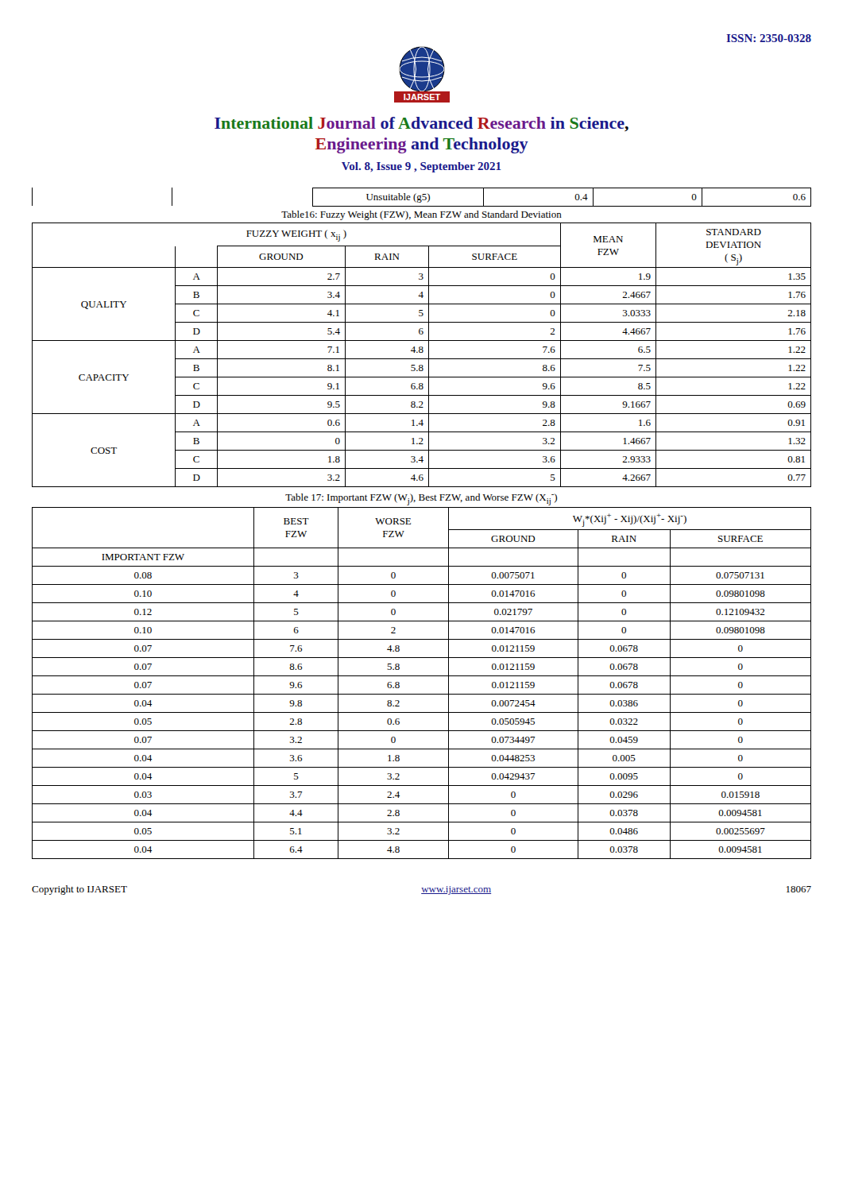ISSN: 2350-0328
IJARSET
International Journal of Advanced Research in Science,
Engineering and Technology
Vol. 8, Issue 9 , September 2021
| | | Unsuitable (g5) | 0.4 | 0 | 0.6 |
Table16: Fuzzy Weight (FZW), Mean FZW and Standard Deviation
| FUZZY WEIGHT ( x ij ) | MEAN FZW | STANDARD DEVIATION ( S j ) |
| | | GROUND | RAIN | SURFACE |
| QUALITY | A | 2.7 | 3 | 0 | 1.9 | 1.35 |
| B | 3.4 | 4 | 0 | 2.4667 | 1.76 |
| C | 4.1 | 5 | 0 | 3.0333 | 2.18 |
| D | 5.4 | 6 | 2 | 4.4667 | 1.76 |
| CAPACITY | A | 7.1 | 4.8 | 7.6 | 6.5 | 1.22 |
| B | 8.1 | 5.8 | 8.6 | 7.5 | 1.22 |
| C | 9.1 | 6.8 | 9.6 | 8.5 | 1.22 |
| D | 9.5 | 8.2 | 9.8 | 9.1667 | 0.69 |
| COST | A | 0.6 | 1.4 | 2.8 | 1.6 | 0.91 |
| B | 0 | 1.2 | 3.2 | 1.4667 | 1.32 |
| C | 1.8 | 3.4 | 3.6 | 2.9333 | 0.81 |
| D | 3.2 | 4.6 | 5 | 4.2667 | 0.77 |
Table 17: Important FZW (Wj), Best FZW, and Worse FZW (Xij-)
| | BEST FZW | WORSE FZW | W j *(Xij + - Xij)/(Xij + - Xij - ) |
| GROUND | RAIN | SURFACE |
| IMPORTANT FZW | | | | | |
| 0.08 | 3 | 0 | 0.0075071 | 0 | 0.07507131 |
| 0.10 | 4 | 0 | 0.0147016 | 0 | 0.09801098 |
| 0.12 | 5 | 0 | 0.021797 | 0 | 0.12109432 |
| 0.10 | 6 | 2 | 0.0147016 | 0 | 0.09801098 |
| 0.07 | 7.6 | 4.8 | 0.0121159 | 0.0678 | 0 |
| 0.07 | 8.6 | 5.8 | 0.0121159 | 0.0678 | 0 |
| 0.07 | 9.6 | 6.8 | 0.0121159 | 0.0678 | 0 |
| 0.04 | 9.8 | 8.2 | 0.0072454 | 0.0386 | 0 |
| 0.05 | 2.8 | 0.6 | 0.0505945 | 0.0322 | 0 |
| 0.07 | 3.2 | 0 | 0.0734497 | 0.0459 | 0 |
| 0.04 | 3.6 | 1.8 | 0.0448253 | 0.005 | 0 |
| 0.04 | 5 | 3.2 | 0.0429437 | 0.0095 | 0 |
| 0.03 | 3.7 | 2.4 | 0 | 0.0296 | 0.015918 |
| 0.04 | 4.4 | 2.8 | 0 | 0.0378 | 0.0094581 |
| 0.05 | 5.1 | 3.2 | 0 | 0.0486 | 0.00255697 |
| 0.04 | 6.4 | 4.8 | 0 | 0.0378 | 0.0094581 |
Copyright to IJARSET www.ijarset.com 18067